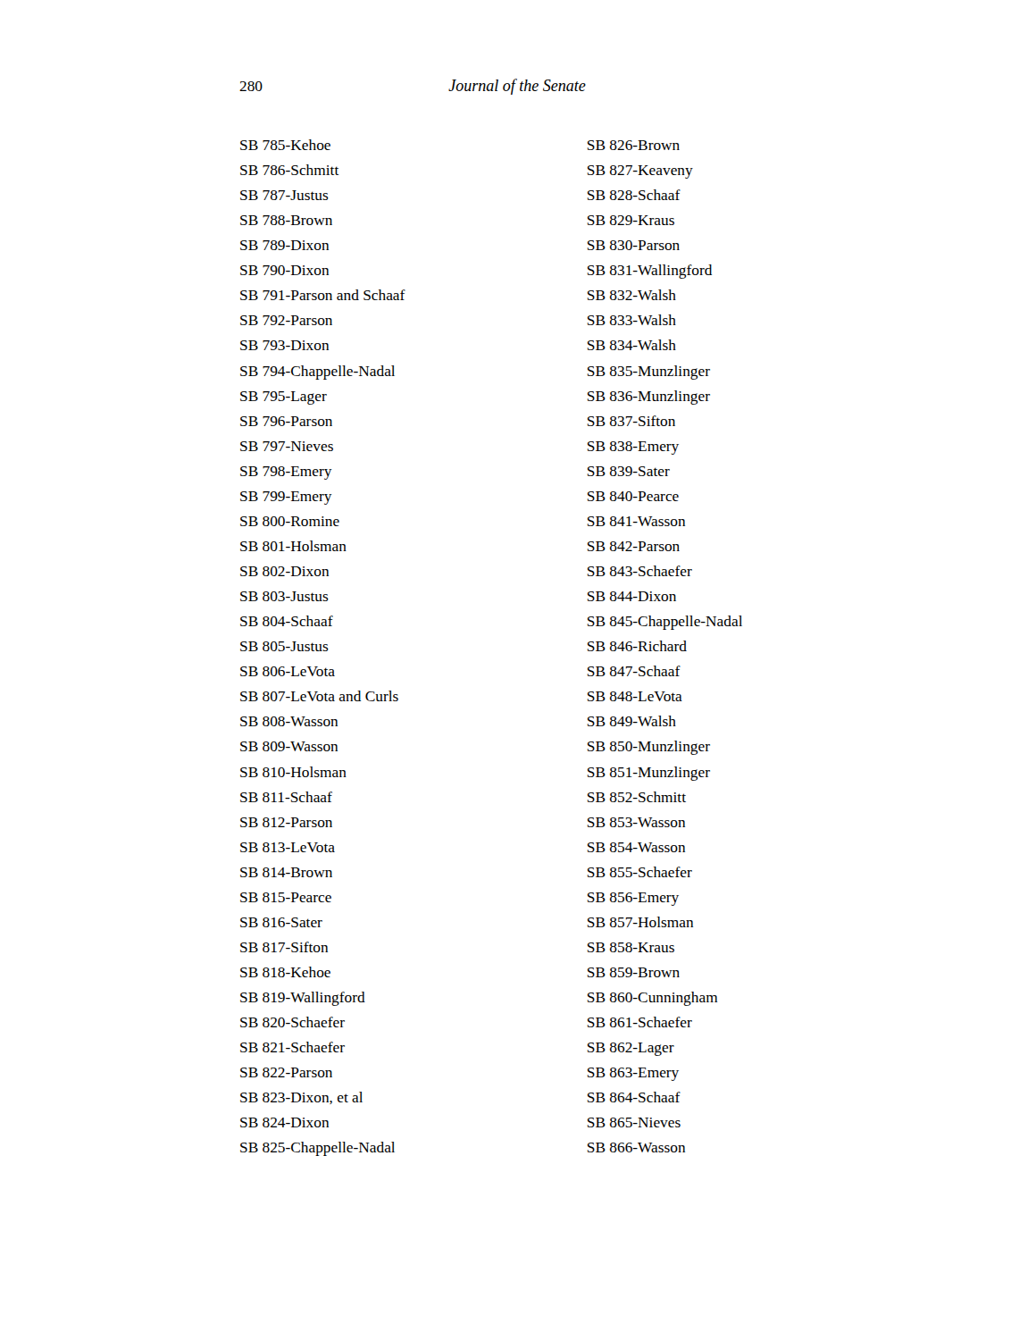280
Journal of the Senate
SB 785-Kehoe
SB 786-Schmitt
SB 787-Justus
SB 788-Brown
SB 789-Dixon
SB 790-Dixon
SB 791-Parson and Schaaf
SB 792-Parson
SB 793-Dixon
SB 794-Chappelle-Nadal
SB 795-Lager
SB 796-Parson
SB 797-Nieves
SB 798-Emery
SB 799-Emery
SB 800-Romine
SB 801-Holsman
SB 802-Dixon
SB 803-Justus
SB 804-Schaaf
SB 805-Justus
SB 806-LeVota
SB 807-LeVota and Curls
SB 808-Wasson
SB 809-Wasson
SB 810-Holsman
SB 811-Schaaf
SB 812-Parson
SB 813-LeVota
SB 814-Brown
SB 815-Pearce
SB 816-Sater
SB 817-Sifton
SB 818-Kehoe
SB 819-Wallingford
SB 820-Schaefer
SB 821-Schaefer
SB 822-Parson
SB 823-Dixon, et al
SB 824-Dixon
SB 825-Chappelle-Nadal
SB 826-Brown
SB 827-Keaveny
SB 828-Schaaf
SB 829-Kraus
SB 830-Parson
SB 831-Wallingford
SB 832-Walsh
SB 833-Walsh
SB 834-Walsh
SB 835-Munzlinger
SB 836-Munzlinger
SB 837-Sifton
SB 838-Emery
SB 839-Sater
SB 840-Pearce
SB 841-Wasson
SB 842-Parson
SB 843-Schaefer
SB 844-Dixon
SB 845-Chappelle-Nadal
SB 846-Richard
SB 847-Schaaf
SB 848-LeVota
SB 849-Walsh
SB 850-Munzlinger
SB 851-Munzlinger
SB 852-Schmitt
SB 853-Wasson
SB 854-Wasson
SB 855-Schaefer
SB 856-Emery
SB 857-Holsman
SB 858-Kraus
SB 859-Brown
SB 860-Cunningham
SB 861-Schaefer
SB 862-Lager
SB 863-Emery
SB 864-Schaaf
SB 865-Nieves
SB 866-Wasson